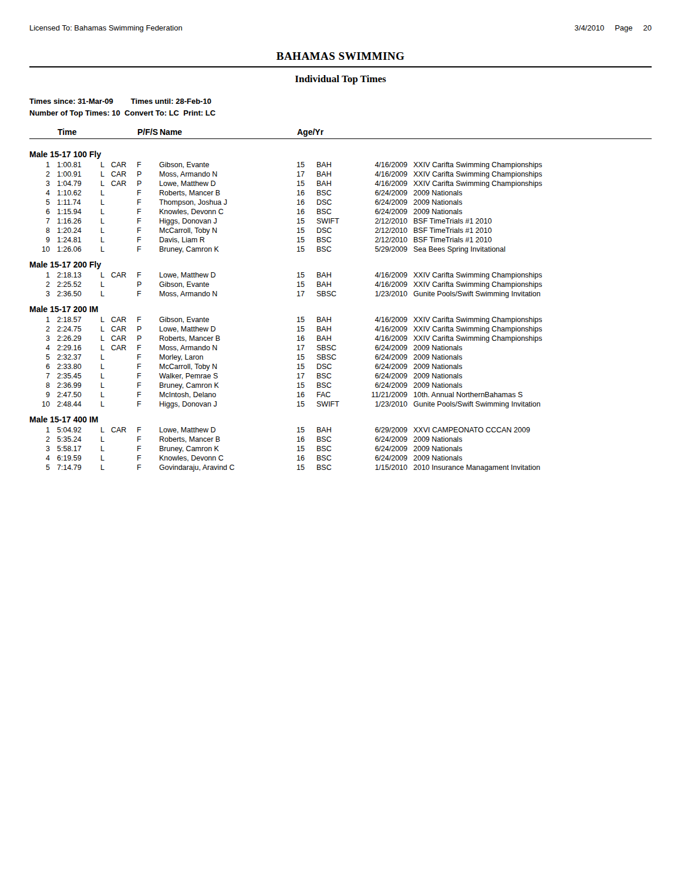Licensed To: Bahamas Swimming Federation
3/4/2010 Page 20
BAHAMAS SWIMMING
Individual Top Times
Times since: 31-Mar-09 Times until: 28-Feb-10
Number of Top Times: 10 Convert To: LC Print: LC
| | Time | P/F/S | Name | Age/Yr | | |
| --- | --- | --- | --- | --- | --- | --- |
| Male 15-17 100 Fly |
| 1 | 1:00.81 | L | CAR | F | Gibson, Evante | 15 | BAH | 4/16/2009 | XXIV Carifta Swimming Championships |
| 2 | 1:00.91 | L | CAR | P | Moss, Armando N | 17 | BAH | 4/16/2009 | XXIV Carifta Swimming Championships |
| 3 | 1:04.79 | L | CAR | P | Lowe, Matthew D | 15 | BAH | 4/16/2009 | XXIV Carifta Swimming Championships |
| 4 | 1:10.62 | L | | F | Roberts, Mancer B | 16 | BSC | 6/24/2009 | 2009 Nationals |
| 5 | 1:11.74 | L | | F | Thompson, Joshua J | 16 | DSC | 6/24/2009 | 2009 Nationals |
| 6 | 1:15.94 | L | | F | Knowles, Devonn C | 16 | BSC | 6/24/2009 | 2009 Nationals |
| 7 | 1:16.26 | L | | F | Higgs, Donovan J | 15 | SWIFT | 2/12/2010 | BSF TimeTrials #1 2010 |
| 8 | 1:20.24 | L | | F | McCarroll, Toby N | 15 | DSC | 2/12/2010 | BSF TimeTrials #1 2010 |
| 9 | 1:24.81 | L | | F | Davis, Liam R | 15 | BSC | 2/12/2010 | BSF TimeTrials #1 2010 |
| 10 | 1:26.06 | L | | F | Bruney, Camron K | 15 | BSC | 5/29/2009 | Sea Bees Spring Invitational |
| Male 15-17 200 Fly |
| 1 | 2:18.13 | L | CAR | F | Lowe, Matthew D | 15 | BAH | 4/16/2009 | XXIV Carifta Swimming Championships |
| 2 | 2:25.52 | L | | P | Gibson, Evante | 15 | BAH | 4/16/2009 | XXIV Carifta Swimming Championships |
| 3 | 2:36.50 | L | | F | Moss, Armando N | 17 | SBSC | 1/23/2010 | Gunite Pools/Swift Swimming Invitation |
| Male 15-17 200 IM |
| 1 | 2:18.57 | L | CAR | F | Gibson, Evante | 15 | BAH | 4/16/2009 | XXIV Carifta Swimming Championships |
| 2 | 2:24.75 | L | CAR | P | Lowe, Matthew D | 15 | BAH | 4/16/2009 | XXIV Carifta Swimming Championships |
| 3 | 2:26.29 | L | CAR | P | Roberts, Mancer B | 16 | BAH | 4/16/2009 | XXIV Carifta Swimming Championships |
| 4 | 2:29.16 | L | CAR | F | Moss, Armando N | 17 | SBSC | 6/24/2009 | 2009 Nationals |
| 5 | 2:32.37 | L | | F | Morley, Laron | 15 | SBSC | 6/24/2009 | 2009 Nationals |
| 6 | 2:33.80 | L | | F | McCarroll, Toby N | 15 | DSC | 6/24/2009 | 2009 Nationals |
| 7 | 2:35.45 | L | | F | Walker, Pemrae S | 17 | BSC | 6/24/2009 | 2009 Nationals |
| 8 | 2:36.99 | L | | F | Bruney, Camron K | 15 | BSC | 6/24/2009 | 2009 Nationals |
| 9 | 2:47.50 | L | | F | McIntosh, Delano | 16 | FAC | 11/21/2009 | 10th. Annual NorthernBahamas S |
| 10 | 2:48.44 | L | | F | Higgs, Donovan J | 15 | SWIFT | 1/23/2010 | Gunite Pools/Swift Swimming Invitation |
| Male 15-17 400 IM |
| 1 | 5:04.92 | L | CAR | F | Lowe, Matthew D | 15 | BAH | 6/29/2009 | XXVI CAMPEONATO CCCAN 2009 |
| 2 | 5:35.24 | L | | F | Roberts, Mancer B | 16 | BSC | 6/24/2009 | 2009 Nationals |
| 3 | 5:58.17 | L | | F | Bruney, Camron K | 15 | BSC | 6/24/2009 | 2009 Nationals |
| 4 | 6:19.59 | L | | F | Knowles, Devonn C | 16 | BSC | 6/24/2009 | 2009 Nationals |
| 5 | 7:14.79 | L | | F | Govindaraju, Aravind C | 15 | BSC | 1/15/2010 | 2010 Insurance Managament Invitation |